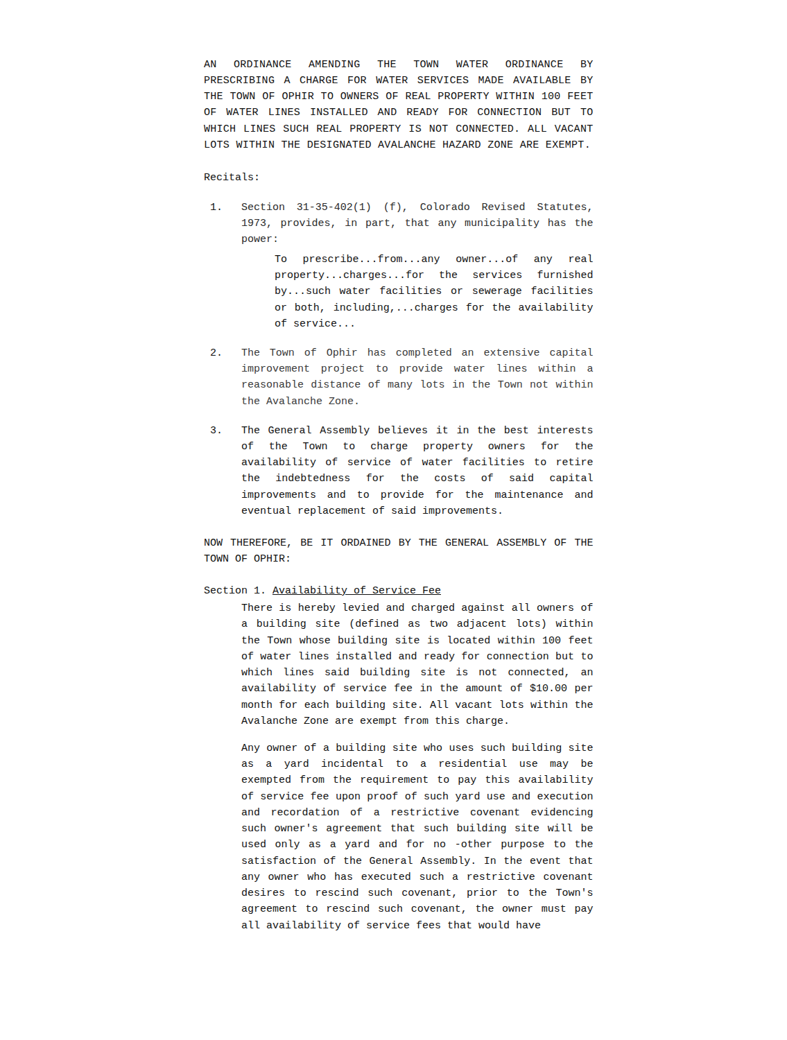AN ORDINANCE AMENDING THE TOWN WATER ORDINANCE BY PRESCRIBING A CHARGE FOR WATER SERVICES MADE AVAILABLE BY THE TOWN OF OPHIR TO OWNERS OF REAL PROPERTY WITHIN 100 FEET OF WATER LINES INSTALLED AND READY FOR CONNECTION BUT TO WHICH LINES SUCH REAL PROPERTY IS NOT CONNECTED. ALL VACANT LOTS WITHIN THE DESIGNATED AVALANCHE HAZARD ZONE ARE EXEMPT.
Recitals:
1. Section 31-35-402(1) (f), Colorado Revised Statutes, 1973, provides, in part, that any municipality has the power:
To prescribe...from...any owner...of any real property...charges...for the services furnished by...such water facilities or sewerage facilities or both, including,...charges for the availability of service...
2. The Town of Ophir has completed an extensive capital improvement project to provide water lines within a reasonable distance of many lots in the Town not within the Avalanche Zone.
3. The General Assembly believes it in the best interests of the Town to charge property owners for the availability of service of water facilities to retire the indebtedness for the costs of said capital improvements and to provide for the maintenance and eventual replacement of said improvements.
NOW THEREFORE, BE IT ORDAINED BY THE GENERAL ASSEMBLY OF THE TOWN OF OPHIR:
Section 1. Availability of Service Fee
There is hereby levied and charged against all owners of a building site (defined as two adjacent lots) within the Town whose building site is located within 100 feet of water lines installed and ready for connection but to which lines said building site is not connected, an availability of service fee in the amount of $10.00 per month for each building site. All vacant lots within the Avalanche Zone are exempt from this charge.
Any owner of a building site who uses such building site as a yard incidental to a residential use may be exempted from the requirement to pay this availability of service fee upon proof of such yard use and execution and recordation of a restrictive covenant evidencing such owner's agreement that such building site will be used only as a yard and for no -other purpose to the satisfaction of the General Assembly. In the event that any owner who has executed such a restrictive covenant desires to rescind such covenant, prior to the Town's agreement to rescind such covenant, the owner must pay all availability of service fees that would have